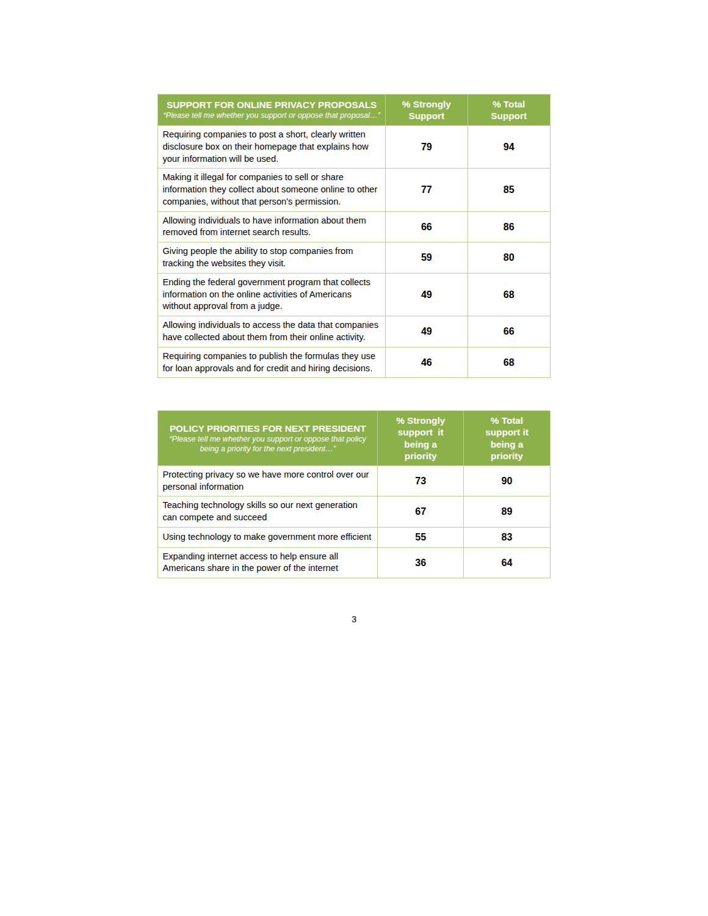| SUPPORT FOR ONLINE PRIVACY PROPOSALS “Please tell me whether you support or oppose that proposal…” | % Strongly Support | % Total Support |
| --- | --- | --- |
| Requiring companies to post a short, clearly written disclosure box on their homepage that explains how your information will be used. | 79 | 94 |
| Making it illegal for companies to sell or share information they collect about someone online to other companies, without that person's permission. | 77 | 85 |
| Allowing individuals to have information about them removed from internet search results. | 66 | 86 |
| Giving people the ability to stop companies from tracking the websites they visit. | 59 | 80 |
| Ending the federal government program that collects information on the online activities of Americans without approval from a judge. | 49 | 68 |
| Allowing individuals to access the data that companies have collected about them from their online activity. | 49 | 66 |
| Requiring companies to publish the formulas they use for loan approvals and for credit and hiring decisions. | 46 | 68 |
| POLICY PRIORITIES FOR NEXT PRESIDENT “Please tell me whether you support or oppose that policy being a priority for the next president…” | % Strongly support it being a priority | % Total support it being a priority |
| --- | --- | --- |
| Protecting privacy so we have more control over our personal information | 73 | 90 |
| Teaching technology skills so our next generation can compete and succeed | 67 | 89 |
| Using technology to make government more efficient | 55 | 83 |
| Expanding internet access to help ensure all Americans share in the power of the internet | 36 | 64 |
3